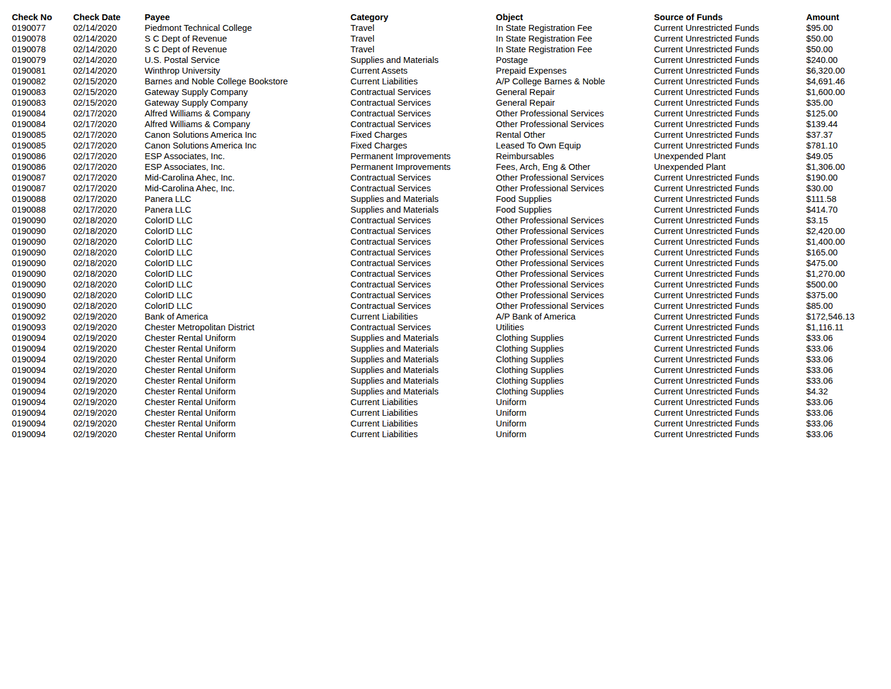| Check No | Check Date | Payee | Category | Object | Source of Funds | Amount |
| --- | --- | --- | --- | --- | --- | --- |
| 0190077 | 02/14/2020 | Piedmont Technical College | Travel | In State Registration Fee | Current Unrestricted Funds | $95.00 |
| 0190078 | 02/14/2020 | S C Dept of Revenue | Travel | In State Registration Fee | Current Unrestricted Funds | $50.00 |
| 0190078 | 02/14/2020 | S C Dept of Revenue | Travel | In State Registration Fee | Current Unrestricted Funds | $50.00 |
| 0190079 | 02/14/2020 | U.S. Postal Service | Supplies and Materials | Postage | Current Unrestricted Funds | $240.00 |
| 0190081 | 02/14/2020 | Winthrop University | Current Assets | Prepaid Expenses | Current Unrestricted Funds | $6,320.00 |
| 0190082 | 02/15/2020 | Barnes and Noble College Bookstore | Current Liabilities | A/P College Barnes & Noble | Current Unrestricted Funds | $4,691.46 |
| 0190083 | 02/15/2020 | Gateway Supply Company | Contractual Services | General Repair | Current Unrestricted Funds | $1,600.00 |
| 0190083 | 02/15/2020 | Gateway Supply Company | Contractual Services | General Repair | Current Unrestricted Funds | $35.00 |
| 0190084 | 02/17/2020 | Alfred Williams & Company | Contractual Services | Other Professional Services | Current Unrestricted Funds | $125.00 |
| 0190084 | 02/17/2020 | Alfred Williams & Company | Contractual Services | Other Professional Services | Current Unrestricted Funds | $139.44 |
| 0190085 | 02/17/2020 | Canon Solutions America Inc | Fixed Charges | Rental Other | Current Unrestricted Funds | $37.37 |
| 0190085 | 02/17/2020 | Canon Solutions America Inc | Fixed Charges | Leased To Own Equip | Current Unrestricted Funds | $781.10 |
| 0190086 | 02/17/2020 | ESP Associates, Inc. | Permanent Improvements | Reimbursables | Unexpended Plant | $49.05 |
| 0190086 | 02/17/2020 | ESP Associates, Inc. | Permanent Improvements | Fees, Arch, Eng & Other | Unexpended Plant | $1,306.00 |
| 0190087 | 02/17/2020 | Mid-Carolina Ahec, Inc. | Contractual Services | Other Professional Services | Current Unrestricted Funds | $190.00 |
| 0190087 | 02/17/2020 | Mid-Carolina Ahec, Inc. | Contractual Services | Other Professional Services | Current Unrestricted Funds | $30.00 |
| 0190088 | 02/17/2020 | Panera LLC | Supplies and Materials | Food Supplies | Current Unrestricted Funds | $111.58 |
| 0190088 | 02/17/2020 | Panera LLC | Supplies and Materials | Food Supplies | Current Unrestricted Funds | $414.70 |
| 0190090 | 02/18/2020 | ColorID LLC | Contractual Services | Other Professional Services | Current Unrestricted Funds | $3.15 |
| 0190090 | 02/18/2020 | ColorID LLC | Contractual Services | Other Professional Services | Current Unrestricted Funds | $2,420.00 |
| 0190090 | 02/18/2020 | ColorID LLC | Contractual Services | Other Professional Services | Current Unrestricted Funds | $1,400.00 |
| 0190090 | 02/18/2020 | ColorID LLC | Contractual Services | Other Professional Services | Current Unrestricted Funds | $165.00 |
| 0190090 | 02/18/2020 | ColorID LLC | Contractual Services | Other Professional Services | Current Unrestricted Funds | $475.00 |
| 0190090 | 02/18/2020 | ColorID LLC | Contractual Services | Other Professional Services | Current Unrestricted Funds | $1,270.00 |
| 0190090 | 02/18/2020 | ColorID LLC | Contractual Services | Other Professional Services | Current Unrestricted Funds | $500.00 |
| 0190090 | 02/18/2020 | ColorID LLC | Contractual Services | Other Professional Services | Current Unrestricted Funds | $375.00 |
| 0190090 | 02/18/2020 | ColorID LLC | Contractual Services | Other Professional Services | Current Unrestricted Funds | $85.00 |
| 0190092 | 02/19/2020 | Bank of America | Current Liabilities | A/P Bank of America | Current Unrestricted Funds | $172,546.13 |
| 0190093 | 02/19/2020 | Chester Metropolitan District | Contractual Services | Utilities | Current Unrestricted Funds | $1,116.11 |
| 0190094 | 02/19/2020 | Chester Rental Uniform | Supplies and Materials | Clothing Supplies | Current Unrestricted Funds | $33.06 |
| 0190094 | 02/19/2020 | Chester Rental Uniform | Supplies and Materials | Clothing Supplies | Current Unrestricted Funds | $33.06 |
| 0190094 | 02/19/2020 | Chester Rental Uniform | Supplies and Materials | Clothing Supplies | Current Unrestricted Funds | $33.06 |
| 0190094 | 02/19/2020 | Chester Rental Uniform | Supplies and Materials | Clothing Supplies | Current Unrestricted Funds | $33.06 |
| 0190094 | 02/19/2020 | Chester Rental Uniform | Supplies and Materials | Clothing Supplies | Current Unrestricted Funds | $33.06 |
| 0190094 | 02/19/2020 | Chester Rental Uniform | Supplies and Materials | Clothing Supplies | Current Unrestricted Funds | $4.32 |
| 0190094 | 02/19/2020 | Chester Rental Uniform | Current Liabilities | Uniform | Current Unrestricted Funds | $33.06 |
| 0190094 | 02/19/2020 | Chester Rental Uniform | Current Liabilities | Uniform | Current Unrestricted Funds | $33.06 |
| 0190094 | 02/19/2020 | Chester Rental Uniform | Current Liabilities | Uniform | Current Unrestricted Funds | $33.06 |
| 0190094 | 02/19/2020 | Chester Rental Uniform | Current Liabilities | Uniform | Current Unrestricted Funds | $33.06 |